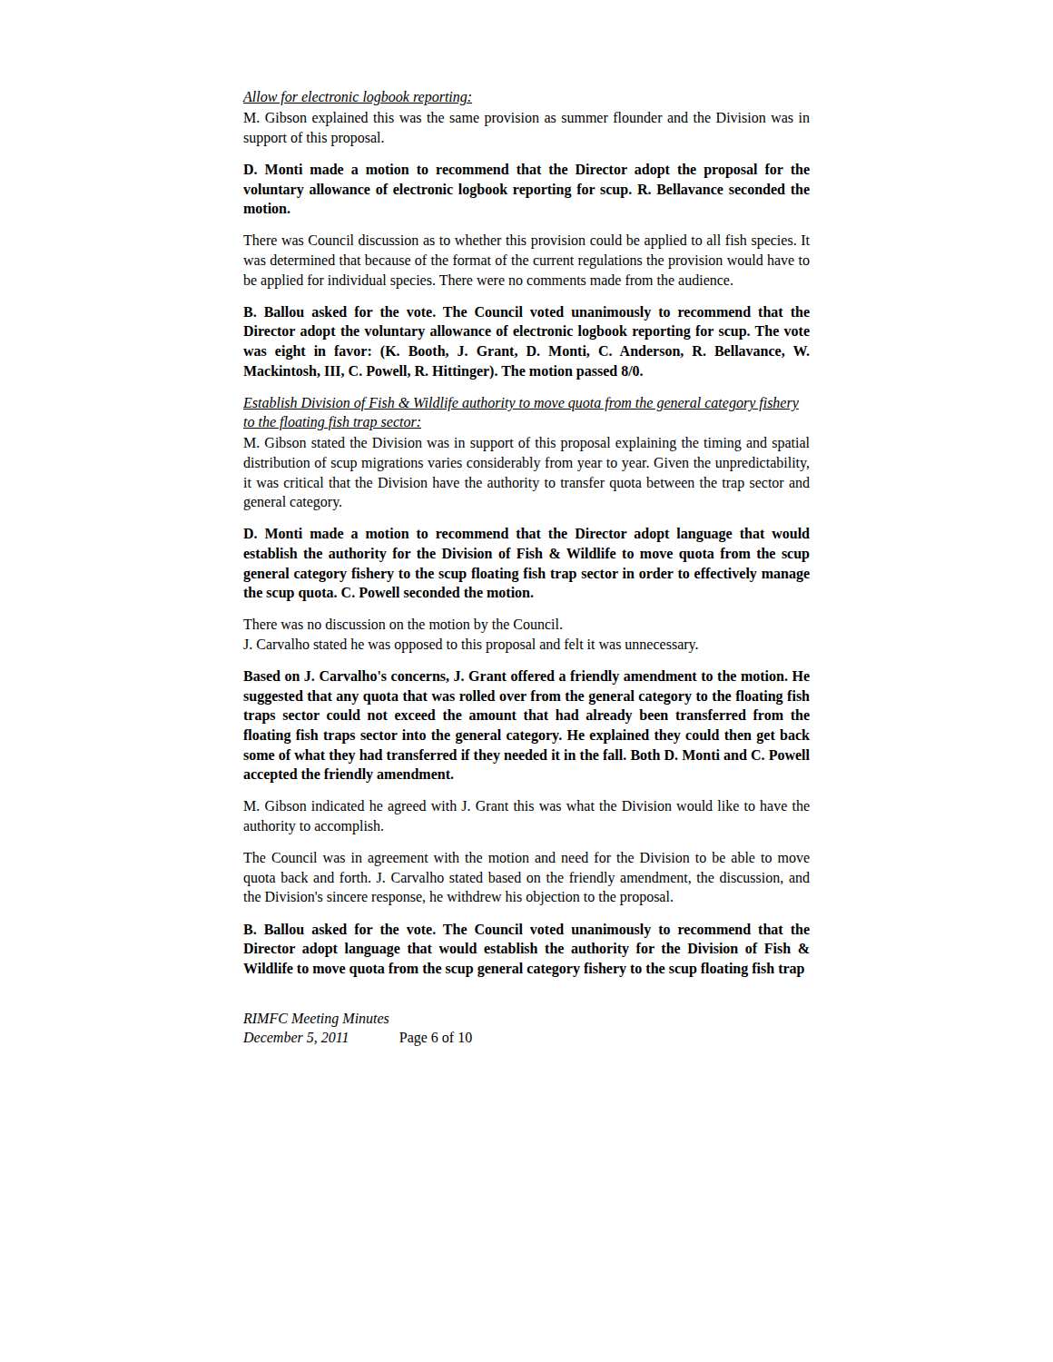Allow for electronic logbook reporting:
M. Gibson explained this was the same provision as summer flounder and the Division was in support of this proposal.
D. Monti made a motion to recommend that the Director adopt the proposal for the voluntary allowance of electronic logbook reporting for scup. R. Bellavance seconded the motion.
There was Council discussion as to whether this provision could be applied to all fish species. It was determined that because of the format of the current regulations the provision would have to be applied for individual species. There were no comments made from the audience.
B. Ballou asked for the vote. The Council voted unanimously to recommend that the Director adopt the voluntary allowance of electronic logbook reporting for scup. The vote was eight in favor: (K. Booth, J. Grant, D. Monti, C. Anderson, R. Bellavance, W. Mackintosh, III, C. Powell, R. Hittinger). The motion passed 8/0.
Establish Division of Fish & Wildlife authority to move quota from the general category fishery to the floating fish trap sector:
M. Gibson stated the Division was in support of this proposal explaining the timing and spatial distribution of scup migrations varies considerably from year to year. Given the unpredictability, it was critical that the Division have the authority to transfer quota between the trap sector and general category.
D. Monti made a motion to recommend that the Director adopt language that would establish the authority for the Division of Fish & Wildlife to move quota from the scup general category fishery to the scup floating fish trap sector in order to effectively manage the scup quota. C. Powell seconded the motion.
There was no discussion on the motion by the Council.
J. Carvalho stated he was opposed to this proposal and felt it was unnecessary.
Based on J. Carvalho's concerns, J. Grant offered a friendly amendment to the motion. He suggested that any quota that was rolled over from the general category to the floating fish traps sector could not exceed the amount that had already been transferred from the floating fish traps sector into the general category. He explained they could then get back some of what they had transferred if they needed it in the fall. Both D. Monti and C. Powell accepted the friendly amendment.
M. Gibson indicated he agreed with J. Grant this was what the Division would like to have the authority to accomplish.
The Council was in agreement with the motion and need for the Division to be able to move quota back and forth. J. Carvalho stated based on the friendly amendment, the discussion, and the Division's sincere response, he withdrew his objection to the proposal.
B. Ballou asked for the vote. The Council voted unanimously to recommend that the Director adopt language that would establish the authority for the Division of Fish & Wildlife to move quota from the scup general category fishery to the scup floating fish trap
RIMFC Meeting Minutes
December 5, 2011 Page 6 of 10